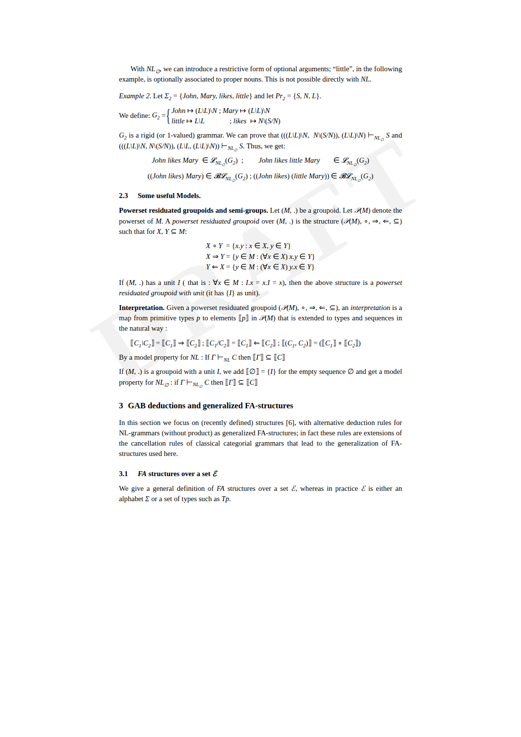DRAFT
With NL∅, we can introduce a restrictive form of optional arguments; “little”, in the following example, is optionally associated to proper nouns. This is not possible directly with NL.
Example 2. Let Σ2 = {John, Mary, likes, little} and let Pr2 = {S, N, L}.
We define: G2 = { John ↦ (L\L)\N ; Mary ↦ (L\L)\N
little ↦ L\L ; likes ↦ N\(S/N)
G2 is a rigid (or 1-valued) grammar. We can prove that (((L\L)\N, N\(S/N)), (L\L)\N) ⊢NL∅ S and (((L\L)\N, N\(S/N)), (L\L, (L\L)\N)) ⊢NL∅ S. Thus, we get:
John likes Mary ∈ 𝓛NL∅(G2) ; John likes little Mary ∈ 𝓛NL∅(G2)
((John likes) Mary) ∈ 𝓑𝓛NL∅(G2) ; ((John likes) (little Mary)) ∈ 𝓑𝓛NL∅(G2)
2.3 Some useful Models.
Powerset residuated groupoids and semi-groups. Let (M, .) be a groupoid. Let 𝒫(M) denote the powerset of M. A powerset residuated groupoid over (M, .) is the structure (𝒫(M), ∘, ⇒, ⇐, ⊆) such that for X, Y ⊆ M:
X ∘ Y = {x.y : x ∈ X, y ∈ Y}
X ⇒ Y = {y ∈ M : (∀x ∈ X) x.y ∈ Y}
Y ⇐ X = {y ∈ M : (∀x ∈ X) y.x ∈ Y}
If (M, .) has a unit I ( that is : ∀x ∈ M : I.x = x.I = x), then the above structure is a powerset residuated groupoid with unit (it has {I} as unit).
Interpretation. Given a powerset residuated groupoid (𝒫(M), ∘, ⇒, ⇐, ⊆), an interpretation is a map from primitive types p to elements ⟦p⟧ in 𝒫(M) that is extended to types and sequences in the natural way :
⟦C1\C2⟧ = ⟦C1⟧ ⇒ ⟦C2⟧ ; ⟦C1/C2⟧ = ⟦C1⟧ ⇐ ⟦C2⟧ ; ⟦(C1, C2)⟧ = (⟦C1⟧ ∘ ⟦C2⟧)
By a model property for NL : If Γ ⊢NL C then ⟦Γ⟧ ⊆ ⟦C⟧
If (M, .) is a groupoid with a unit I, we add ⟦∅⟧ = {I} for the empty sequence ∅ and get a model property for NL∅ : if Γ ⊢NL∅ C then ⟦Γ⟧ ⊆ ⟦C⟧
3 GAB deductions and generalized FA-structures
In this section we focus on (recently defined) structures [6], with alternative deduction rules for NL-grammars (without product) as generalized FA-structures; in fact these rules are extensions of the cancellation rules of classical categorial grammars that lead to the generalization of FA-structures used here.
3.1 FA structures over a set ℰ
We give a general definition of FA structures over a set ℰ, whereas in practice ℰ is either an alphabet Σ or a set of types such as Tp.